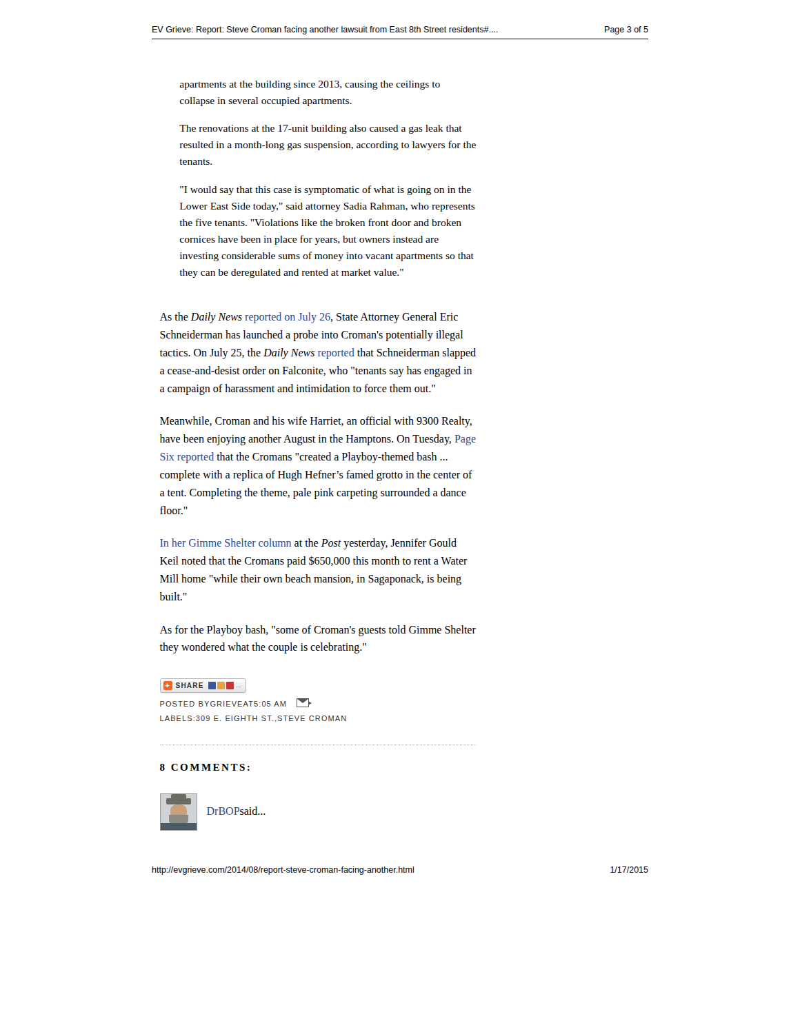EV Grieve: Report: Steve Croman facing another lawsuit from East 8th Street residents#....
Page 3 of 5
apartments at the building since 2013, causing the ceilings to collapse in several occupied apartments.
The renovations at the 17-unit building also caused a gas leak that resulted in a month-long gas suspension, according to lawyers for the tenants.
"I would say that this case is symptomatic of what is going on in the Lower East Side today," said attorney Sadia Rahman, who represents the five tenants. "Violations like the broken front door and broken cornices have been in place for years, but owners instead are investing considerable sums of money into vacant apartments so that they can be deregulated and rented at market value."
As the Daily News reported on July 26, State Attorney General Eric Schneiderman has launched a probe into Croman's potentially illegal tactics. On July 25, the Daily News reported that Schneiderman slapped a cease-and-desist order on Falconite, who "tenants say has engaged in a campaign of harassment and intimidation to force them out."
Meanwhile, Croman and his wife Harriet, an official with 9300 Realty, have been enjoying another August in the Hamptons. On Tuesday, Page Six reported that the Cromans "created a Playboy-themed bash ... complete with a replica of Hugh Hefner’s famed grotto in the center of a tent. Completing the theme, pale pink carpeting surrounded a dance floor."
In her Gimme Shelter column at the Post yesterday, Jennifer Gould Keil noted that the Cromans paid $650,000 this month to rent a Water Mill home "while their own beach mansion, in Sagaponack, is being built."
As for the Playboy bash, "some of Croman's guests told Gimme Shelter they wondered what the couple is celebrating."
+ SHARE ...
POSTED BYGRIEVEAT5:05 AM
LABELS:309 E. EIGHTH ST.,STEVE CROMAN
8 COMMENTS:
DrBOPsaid...
http://evgrieve.com/2014/08/report-steve-croman-facing-another.html
1/17/2015